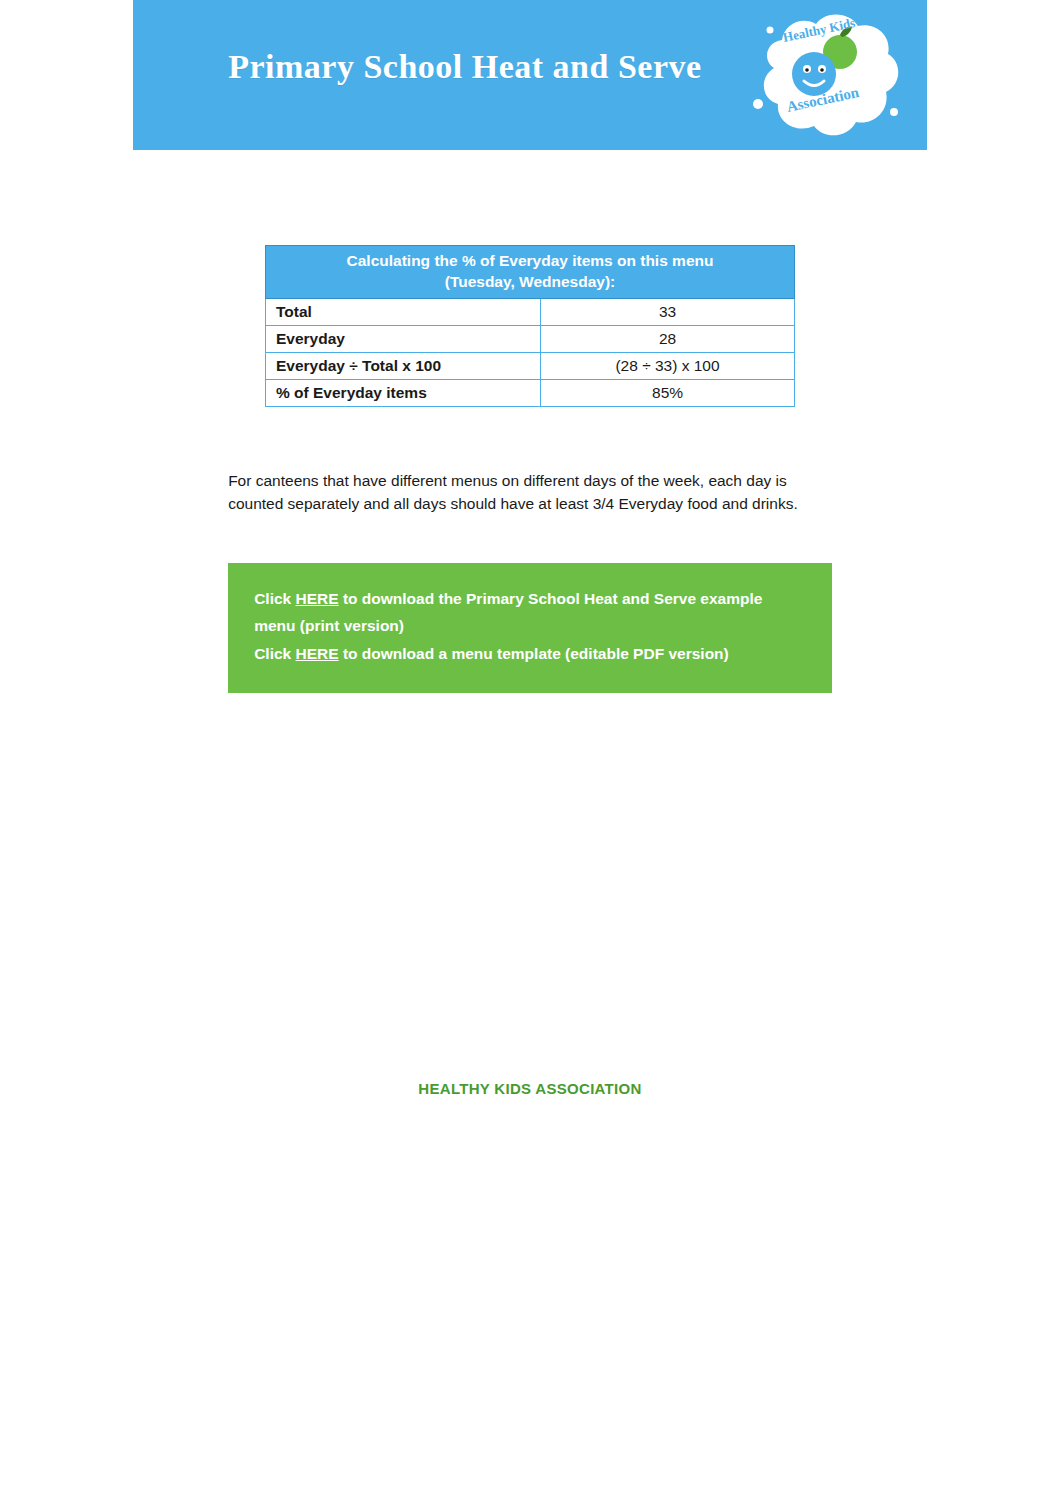Primary School Heat and Serve
Healthy Kids Association Healthy Kids Association
| Calculating the % of Everyday items on this menu (Tuesday, Wednesday): |
| --- |
| Total | 33 |
| Everyday | 28 |
| Everyday ÷ Total x 100 | (28 ÷ 33) x 100 |
| % of Everyday items | 85% |
For canteens that have different menus on different days of the week, each day is counted separately and all days should have at least 3/4 Everyday food and drinks.
Click HERE to download the Primary School Heat and Serve example menu (print version)
Click HERE to download a menu template (editable PDF version)
HEALTHY KIDS ASSOCIATION